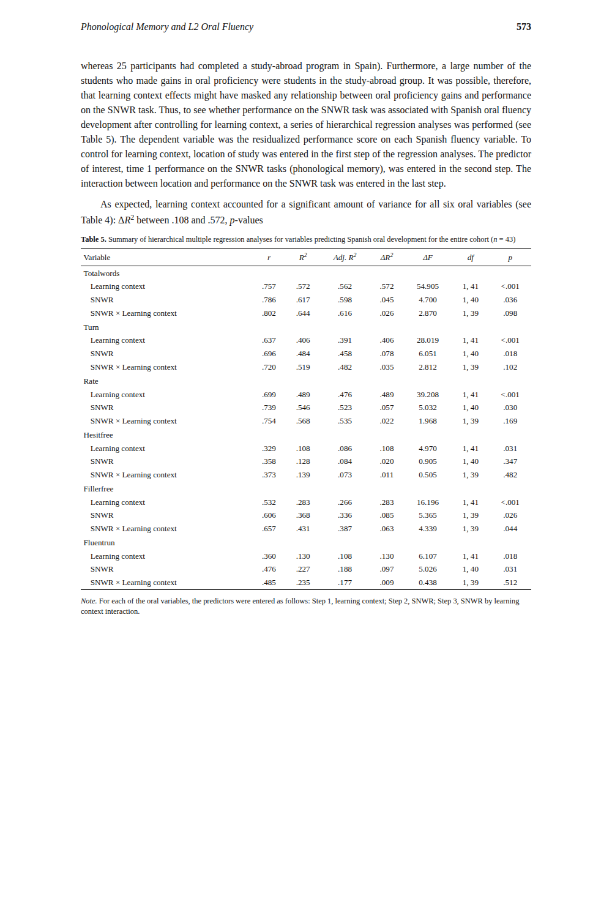Phonological Memory and L2 Oral Fluency 573
whereas 25 participants had completed a study-abroad program in Spain). Furthermore, a large number of the students who made gains in oral proficiency were students in the study-abroad group. It was possible, therefore, that learning context effects might have masked any relationship between oral proficiency gains and performance on the SNWR task. Thus, to see whether performance on the SNWR task was associated with Spanish oral fluency development after controlling for learning context, a series of hierarchical regression analyses was performed (see Table 5). The dependent variable was the residualized performance score on each Spanish fluency variable. To control for learning context, location of study was entered in the first step of the regression analyses. The predictor of interest, time 1 performance on the SNWR tasks (phonological memory), was entered in the second step. The interaction between location and performance on the SNWR task was entered in the last step.
As expected, learning context accounted for a significant amount of variance for all six oral variables (see Table 4): ΔR2 between .108 and .572, p-values
Table 5. Summary of hierarchical multiple regression analyses for variables predicting Spanish oral development for the entire cohort ( n = 43)
| Variable | r | R 2 | Adj. R 2 | Δ R 2 | Δ F | df | p |
| --- | --- | --- | --- | --- | --- | --- | --- |
| Totalwords |
| Learning context | .757 | .572 | .562 | .572 | 54.905 | 1, 41 | <.001 |
| SNWR | .786 | .617 | .598 | .045 | 4.700 | 1, 40 | .036 |
| SNWR × Learning context | .802 | .644 | .616 | .026 | 2.870 | 1, 39 | .098 |
| Turn |
| Learning context | .637 | .406 | .391 | .406 | 28.019 | 1, 41 | <.001 |
| SNWR | .696 | .484 | .458 | .078 | 6.051 | 1, 40 | .018 |
| SNWR × Learning context | .720 | .519 | .482 | .035 | 2.812 | 1, 39 | .102 |
| Rate |
| Learning context | .699 | .489 | .476 | .489 | 39.208 | 1, 41 | <.001 |
| SNWR | .739 | .546 | .523 | .057 | 5.032 | 1, 40 | .030 |
| SNWR × Learning context | .754 | .568 | .535 | .022 | 1.968 | 1, 39 | .169 |
| Hesitfree |
| Learning context | .329 | .108 | .086 | .108 | 4.970 | 1, 41 | .031 |
| SNWR | .358 | .128 | .084 | .020 | 0.905 | 1, 40 | .347 |
| SNWR × Learning context | .373 | .139 | .073 | .011 | 0.505 | 1, 39 | .482 |
| Fillerfree |
| Learning context | .532 | .283 | .266 | .283 | 16.196 | 1, 41 | <.001 |
| SNWR | .606 | .368 | .336 | .085 | 5.365 | 1, 39 | .026 |
| SNWR × Learning context | .657 | .431 | .387 | .063 | 4.339 | 1, 39 | .044 |
| Fluentrun |
| Learning context | .360 | .130 | .108 | .130 | 6.107 | 1, 41 | .018 |
| SNWR | .476 | .227 | .188 | .097 | 5.026 | 1, 40 | .031 |
| SNWR × Learning context | .485 | .235 | .177 | .009 | 0.438 | 1, 39 | .512 |
Note. For each of the oral variables, the predictors were entered as follows: Step 1, learning context; Step 2, SNWR; Step 3, SNWR by learning context interaction.